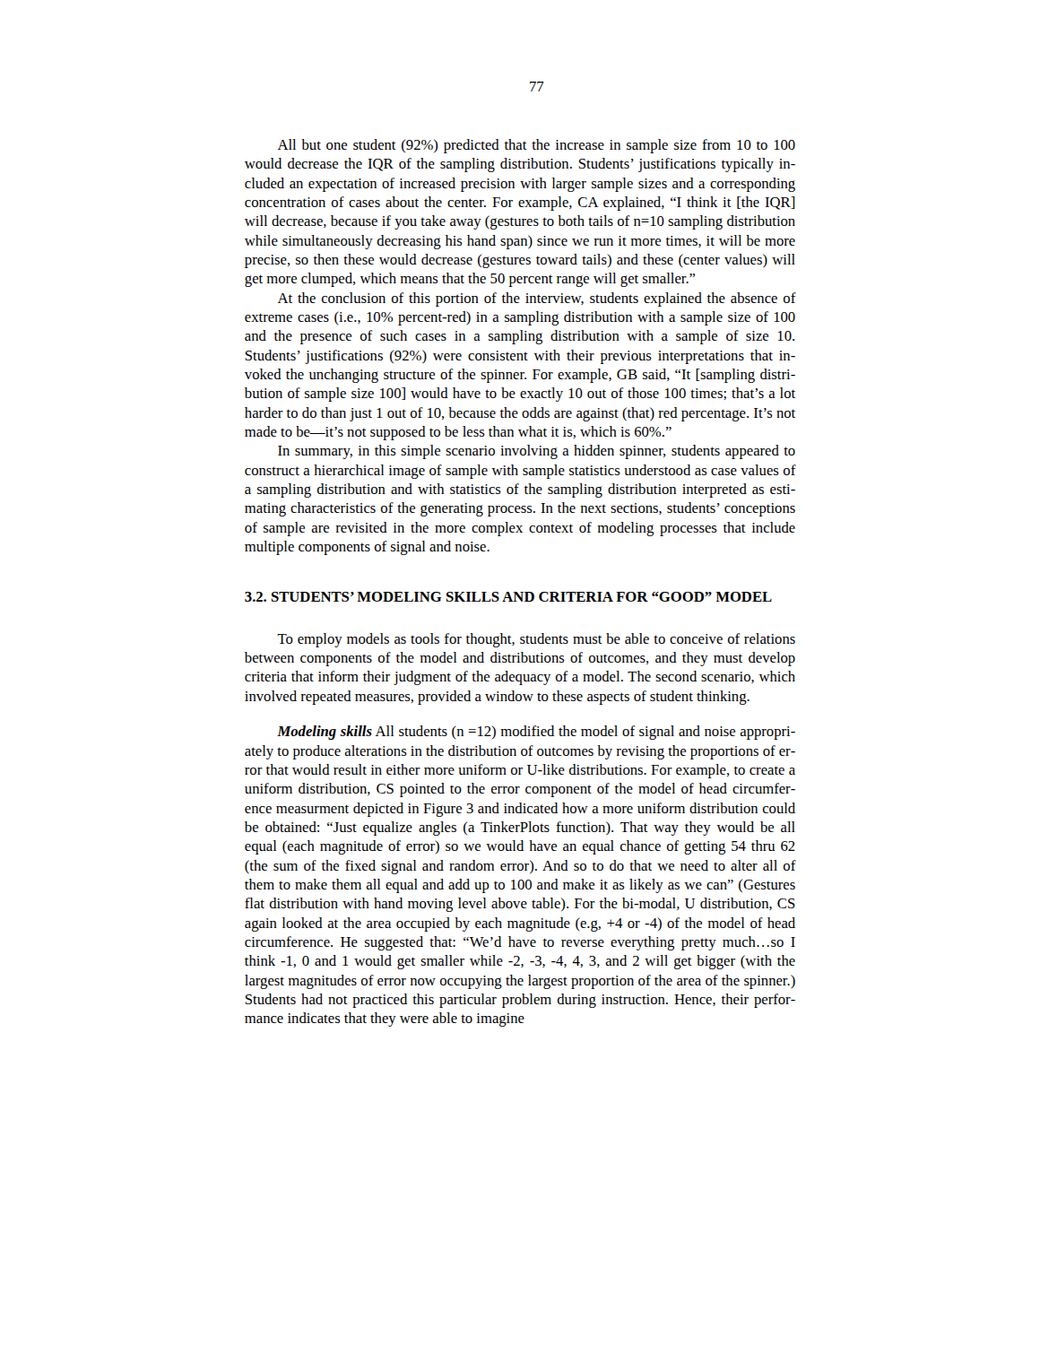77
All but one student (92%) predicted that the increase in sample size from 10 to 100 would decrease the IQR of the sampling distribution. Students’ justifications typically included an expectation of increased precision with larger sample sizes and a corresponding concentration of cases about the center. For example, CA explained, “I think it [the IQR] will decrease, because if you take away (gestures to both tails of n=10 sampling distribution while simultaneously decreasing his hand span) since we run it more times, it will be more precise, so then these would decrease (gestures toward tails) and these (center values) will get more clumped, which means that the 50 percent range will get smaller.”
At the conclusion of this portion of the interview, students explained the absence of extreme cases (i.e., 10% percent-red) in a sampling distribution with a sample size of 100 and the presence of such cases in a sampling distribution with a sample of size 10. Students’ justifications (92%) were consistent with their previous interpretations that invoked the unchanging structure of the spinner. For example, GB said, “It [sampling distribution of sample size 100] would have to be exactly 10 out of those 100 times; that’s a lot harder to do than just 1 out of 10, because the odds are against (that) red percentage. It’s not made to be—it’s not supposed to be less than what it is, which is 60%.”
In summary, in this simple scenario involving a hidden spinner, students appeared to construct a hierarchical image of sample with sample statistics understood as case values of a sampling distribution and with statistics of the sampling distribution interpreted as estimating characteristics of the generating process. In the next sections, students’ conceptions of sample are revisited in the more complex context of modeling processes that include multiple components of signal and noise.
3.2. STUDENTS’ MODELING SKILLS AND CRITERIA FOR “GOOD” MODEL
To employ models as tools for thought, students must be able to conceive of relations between components of the model and distributions of outcomes, and they must develop criteria that inform their judgment of the adequacy of a model. The second scenario, which involved repeated measures, provided a window to these aspects of student thinking.
Modeling skills All students (n =12) modified the model of signal and noise appropriately to produce alterations in the distribution of outcomes by revising the proportions of error that would result in either more uniform or U-like distributions. For example, to create a uniform distribution, CS pointed to the error component of the model of head circumference measurment depicted in Figure 3 and indicated how a more uniform distribution could be obtained: “Just equalize angles (a TinkerPlots function). That way they would be all equal (each magnitude of error) so we would have an equal chance of getting 54 thru 62 (the sum of the fixed signal and random error). And so to do that we need to alter all of them to make them all equal and add up to 100 and make it as likely as we can” (Gestures flat distribution with hand moving level above table). For the bi-modal, U distribution, CS again looked at the area occupied by each magnitude (e.g, +4 or -4) of the model of head circumference. He suggested that: “We’d have to reverse everything pretty much…so I think -1, 0 and 1 would get smaller while -2, -3, -4, 4, 3, and 2 will get bigger (with the largest magnitudes of error now occupying the largest proportion of the area of the spinner.) Students had not practiced this particular problem during instruction. Hence, their performance indicates that they were able to imagine